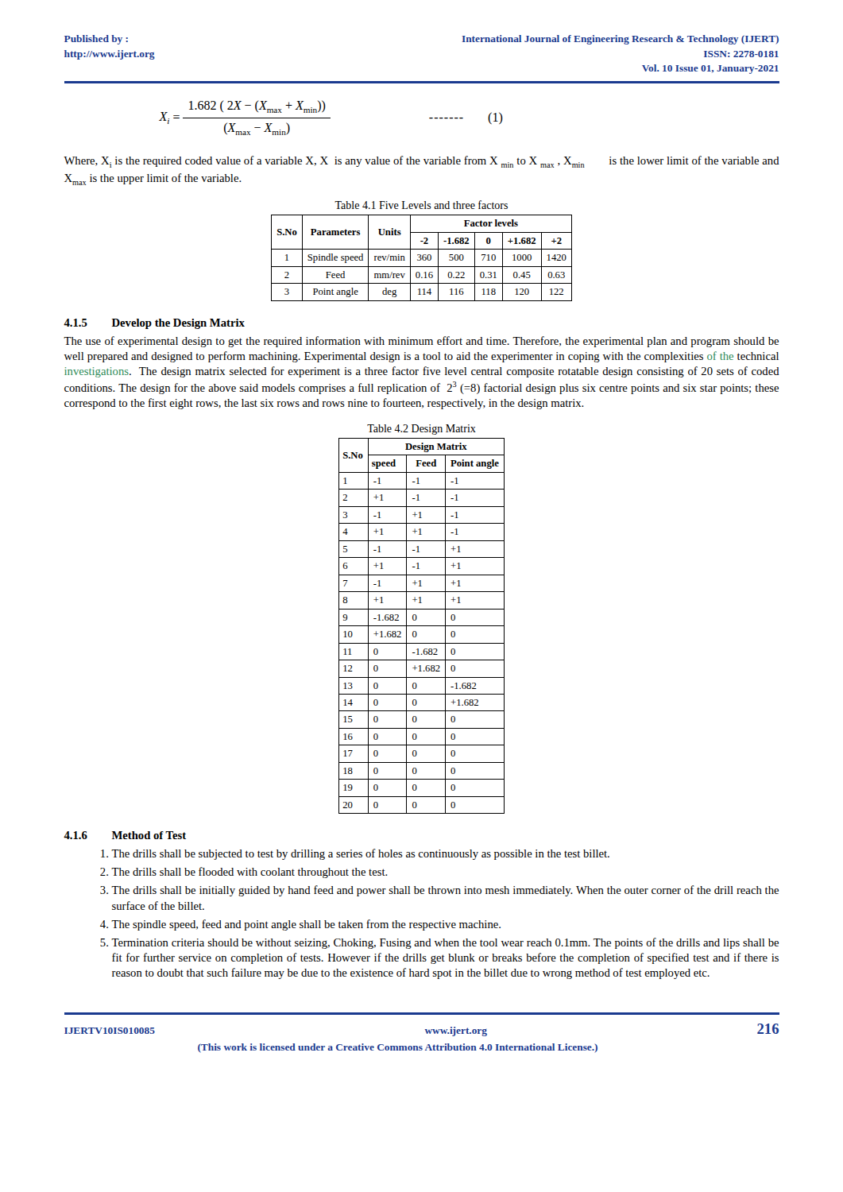Published by :
http://www.ijert.org
International Journal of Engineering Research & Technology (IJERT)
ISSN: 2278-0181
Vol. 10 Issue 01, January-2021
Xi = 1.682 ( 2X − (Xmax + Xmin)) (Xmax − Xmin) ------- (1)
Where, Xi is the required coded value of a variable X, X is any value of the variable from X min to X max , Xmin is the lower limit of the variable and Xmax is the upper limit of the variable.
Table 4.1 Five Levels and three factors
| S.No | Parameters | Units | Factor levels |
| --- | --- | --- | --- |
| -2 | -1.682 | 0 | +1.682 | +2 |
| 1 | Spindle speed | rev/min | 360 | 500 | 710 | 1000 | 1420 |
| 2 | Feed | mm/rev | 0.16 | 0.22 | 0.31 | 0.45 | 0.63 |
| 3 | Point angle | deg | 114 | 116 | 118 | 120 | 122 |
4.1.5 Develop the Design Matrix
The use of experimental design to get the required information with minimum effort and time. Therefore, the experimental plan and program should be well prepared and designed to perform machining. Experimental design is a tool to aid the experimenter in coping with the complexities of the technical investigations. The design matrix selected for experiment is a three factor five level central composite rotatable design consisting of 20 sets of coded conditions. The design for the above said models comprises a full replication of 23 (=8) factorial design plus six centre points and six star points; these correspond to the first eight rows, the last six rows and rows nine to fourteen, respectively, in the design matrix.
Table 4.2 Design Matrix
| S.No | Design Matrix |
| --- | --- |
| speed | Feed | Point angle |
| 1 | -1 | -1 | -1 |
| 2 | +1 | -1 | -1 |
| 3 | -1 | +1 | -1 |
| 4 | +1 | +1 | -1 |
| 5 | -1 | -1 | +1 |
| 6 | +1 | -1 | +1 |
| 7 | -1 | +1 | +1 |
| 8 | +1 | +1 | +1 |
| 9 | -1.682 | 0 | 0 |
| 10 | +1.682 | 0 | 0 |
| 11 | 0 | -1.682 | 0 |
| 12 | 0 | +1.682 | 0 |
| 13 | 0 | 0 | -1.682 |
| 14 | 0 | 0 | +1.682 |
| 15 | 0 | 0 | 0 |
| 16 | 0 | 0 | 0 |
| 17 | 0 | 0 | 0 |
| 18 | 0 | 0 | 0 |
| 19 | 0 | 0 | 0 |
| 20 | 0 | 0 | 0 |
4.1.6 Method of Test
The drills shall be subjected to test by drilling a series of holes as continuously as possible in the test billet.
The drills shall be flooded with coolant throughout the test.
The drills shall be initially guided by hand feed and power shall be thrown into mesh immediately. When the outer corner of the drill reach the surface of the billet.
The spindle speed, feed and point angle shall be taken from the respective machine.
Termination criteria should be without seizing, Choking, Fusing and when the tool wear reach 0.1mm. The points of the drills and lips shall be fit for further service on completion of tests. However if the drills get blunk or breaks before the completion of specified test and if there is reason to doubt that such failure may be due to the existence of hard spot in the billet due to wrong method of test employed etc.
IJERTV10IS010085
www.ijert.org
216
(This work is licensed under a Creative Commons Attribution 4.0 International License.)